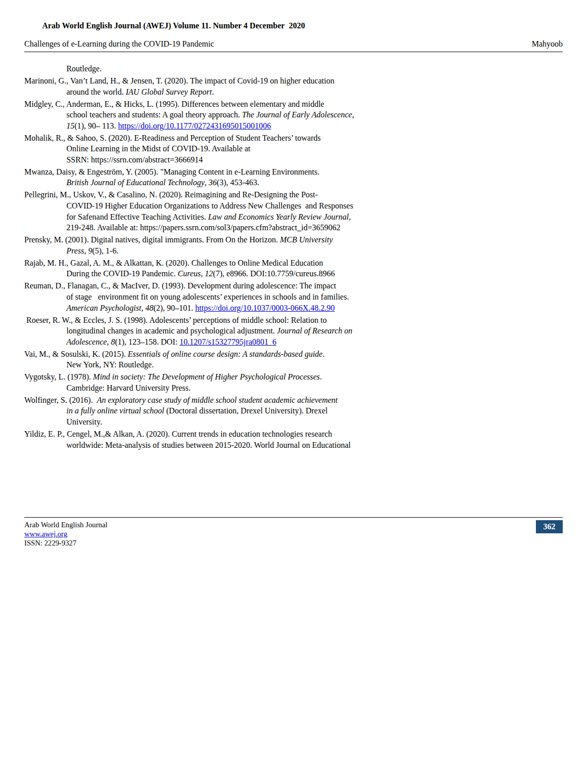Arab World English Journal (AWEJ) Volume 11. Number 4 December 2020
Challenges of e-Learning during the COVID-19 Pandemic Mahyoob
Routledge.
Marinoni, G., Van’t Land, H., & Jensen, T. (2020). The impact of Covid-19 on higher education around the world. IAU Global Survey Report.
Midgley, C., Anderman, E., & Hicks, L. (1995). Differences between elementary and middle school teachers and students: A goal theory approach. The Journal of Early Adolescence, 15(1), 90– 113. https://doi.org/10.1177/0272431695015001006
Mohalik, R., & Sahoo, S. (2020). E-Readiness and Perception of Student Teachers’ towards Online Learning in the Midst of COVID-19. Available at SSRN: https://ssrn.com/abstract=3666914
Mwanza, Daisy, & Engeström, Y. (2005). "Managing Content in e-Learning Environments. British Journal of Educational Technology, 36(3), 453-463.
Pellegrini, M., Uskov, V., & Casalino, N. (2020). Reimagining and Re-Designing the Post- COVID-19 Higher Education Organizations to Address New Challenges and Responses for Safenand Effective Teaching Activities. Law and Economics Yearly Review Journal, 219-248. Available at: https://papers.ssrn.com/sol3/papers.cfm?abstract_id=3659062
Prensky, M. (2001). Digital natives, digital immigrants. From On the Horizon. MCB University Press, 9(5), 1-6.
Rajab, M. H., Gazal, A. M., & Alkattan, K. (2020). Challenges to Online Medical Education During the COVID-19 Pandemic. Cureus, 12(7), e8966. DOI:10.7759/cureus.8966
Reuman, D., Flanagan, C., & MacIver, D. (1993). Development during adolescence: The impact of stage environment fit on young adolescents’ experiences in schools and in families. American Psychologist, 48(2), 90–101. https://doi.org/10.1037/0003-066X.48.2.90
Roeser, R. W., & Eccles, J. S. (1998). Adolescents’ perceptions of middle school: Relation to longitudinal changes in academic and psychological adjustment. Journal of Research on Adolescence, 8(1), 123–158. DOI: 10.1207/s15327795jra0801_6
Vai, M., & Sosulski, K. (2015). Essentials of online course design: A standards-based guide. New York, NY: Routledge.
Vygotsky, L. (1978). Mind in society: The Development of Higher Psychological Processes. Cambridge: Harvard University Press.
Wolfinger, S. (2016). An exploratory case study of middle school student academic achievement in a fully online virtual school (Doctoral dissertation, Drexel University). Drexel University.
Yildiz, E. P., Cengel, M.,& Alkan, A. (2020). Current trends in education technologies research worldwide: Meta-analysis of studies between 2015-2020. World Journal on Educational
Arab World English Journal
www.awej.org
ISSN: 2229-9327
362